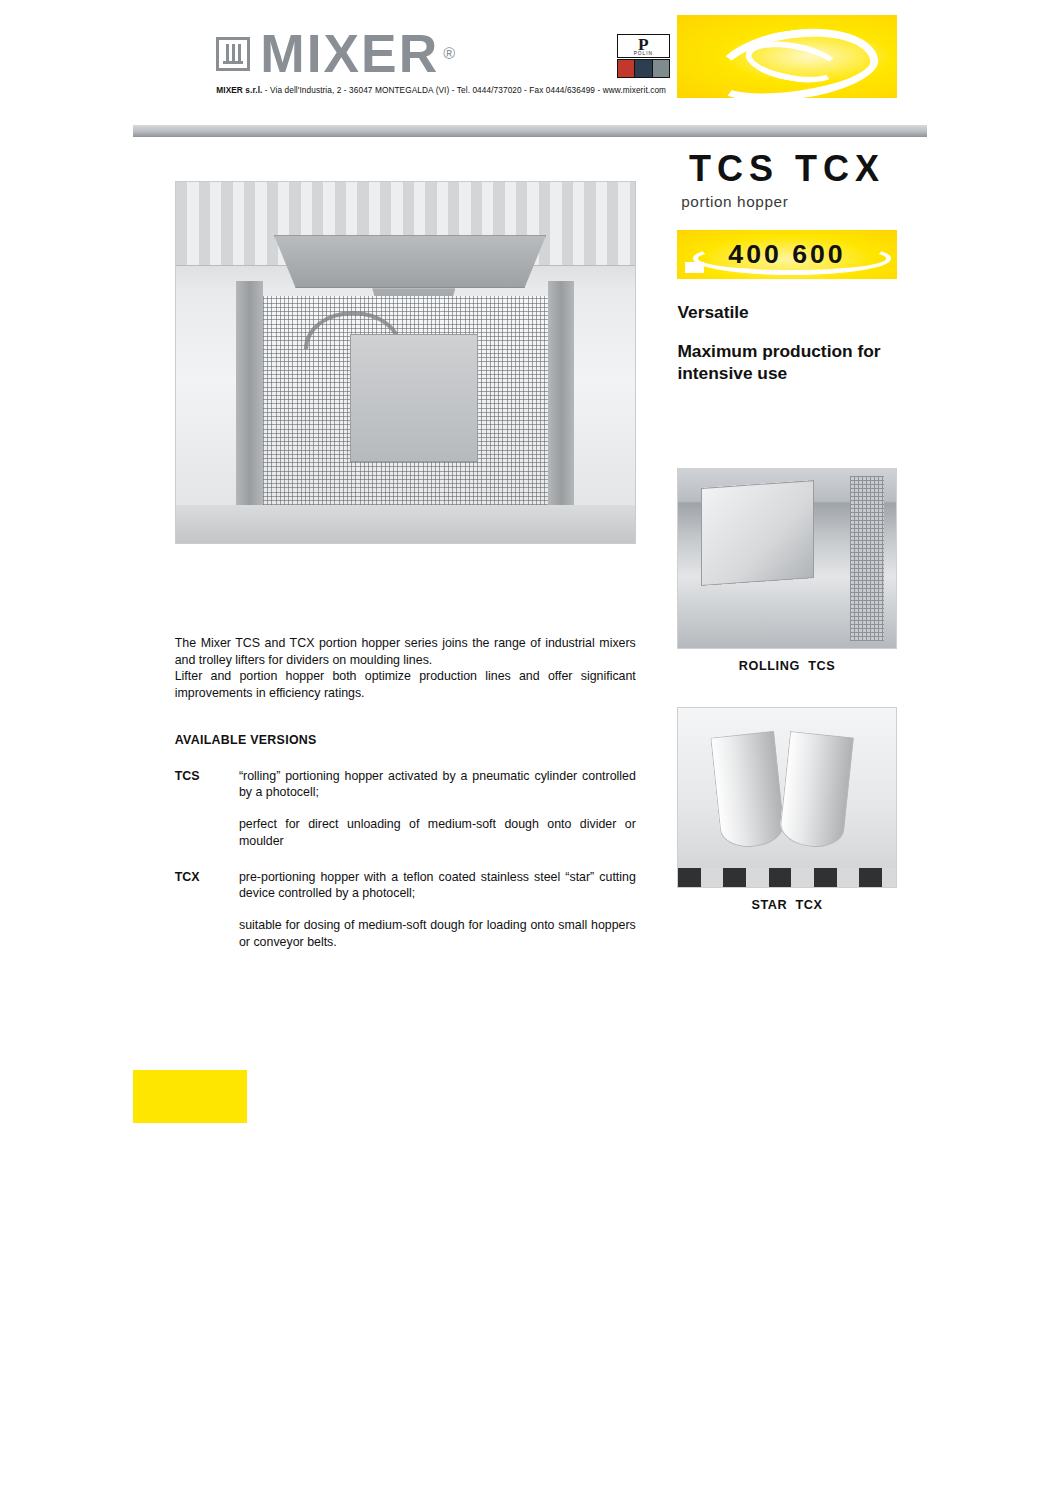MIXER®
MIXER s.r.l. - Via dell'Industria, 2 - 36047 MONTEGALDA (VI) - Tel. 0444/737020 - Fax 0444/636499 - www.mixerit.com
PPOLIN
TCS TCX
portion hopper
400 600
Versatile
Maximum production for intensive use
ROLLING TCS
STAR TCX
The Mixer TCS and TCX portion hopper series joins the range of industrial mixers and trolley lifters for dividers on moulding lines.
Lifter and portion hopper both optimize production lines and offer significant improvements in efficiency ratings.
AVAILABLE VERSIONS
TCS
“rolling” portioning hopper activated by a pneumatic cylinder controlled by a photocell;
perfect for direct unloading of medium-soft dough onto divider or moulder
TCX
pre-portioning hopper with a teflon coated stainless steel “star” cutting device controlled by a photocell;
suitable for dosing of medium-soft dough for loading onto small hoppers or conveyor belts.